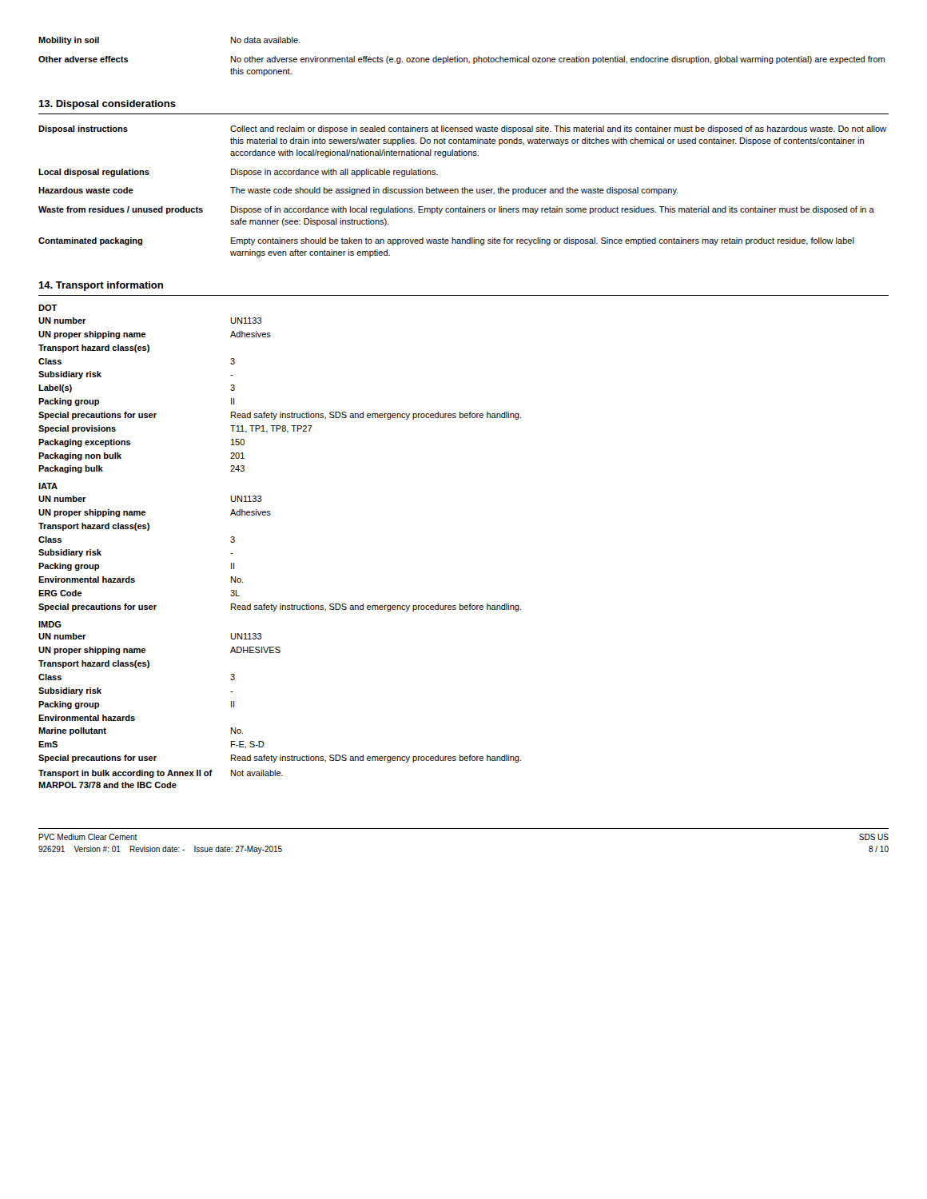| Mobility in soil | No data available. |
| Other adverse effects | No other adverse environmental effects (e.g. ozone depletion, photochemical ozone creation potential, endocrine disruption, global warming potential) are expected from this component. |
13. Disposal considerations
| Disposal instructions | Collect and reclaim or dispose in sealed containers at licensed waste disposal site. This material and its container must be disposed of as hazardous waste. Do not allow this material to drain into sewers/water supplies. Do not contaminate ponds, waterways or ditches with chemical or used container. Dispose of contents/container in accordance with local/regional/national/international regulations. |
| Local disposal regulations | Dispose in accordance with all applicable regulations. |
| Hazardous waste code | The waste code should be assigned in discussion between the user, the producer and the waste disposal company. |
| Waste from residues / unused products | Dispose of in accordance with local regulations. Empty containers or liners may retain some product residues. This material and its container must be disposed of in a safe manner (see: Disposal instructions). |
| Contaminated packaging | Empty containers should be taken to an approved waste handling site for recycling or disposal. Since emptied containers may retain product residue, follow label warnings even after container is emptied. |
14. Transport information
DOT
| UN number | UN1133 |
| UN proper shipping name | Adhesives |
| Transport hazard class(es) | |
| Class | 3 |
| Subsidiary risk | - |
| Label(s) | 3 |
| Packing group | II |
| Special precautions for user | Read safety instructions, SDS and emergency procedures before handling. |
| Special provisions | T11, TP1, TP8, TP27 |
| Packaging exceptions | 150 |
| Packaging non bulk | 201 |
| Packaging bulk | 243 |
IATA
| UN number | UN1133 |
| UN proper shipping name | Adhesives |
| Transport hazard class(es) | |
| Class | 3 |
| Subsidiary risk | - |
| Packing group | II |
| Environmental hazards | No. |
| ERG Code | 3L |
| Special precautions for user | Read safety instructions, SDS and emergency procedures before handling. |
IMDG
| UN number | UN1133 |
| UN proper shipping name | ADHESIVES |
| Transport hazard class(es) | |
| Class | 3 |
| Subsidiary risk | - |
| Packing group | II |
| Environmental hazards | |
| Marine pollutant | No. |
| EmS | F-E, S-D |
| Special precautions for user | Read safety instructions, SDS and emergency procedures before handling. |
| Transport in bulk according to Annex II of MARPOL 73/78 and the IBC Code | Not available. |
PVC Medium Clear Cement
SDS US
926291 Version #: 01 Revision date: - Issue date: 27-May-2015
8 / 10